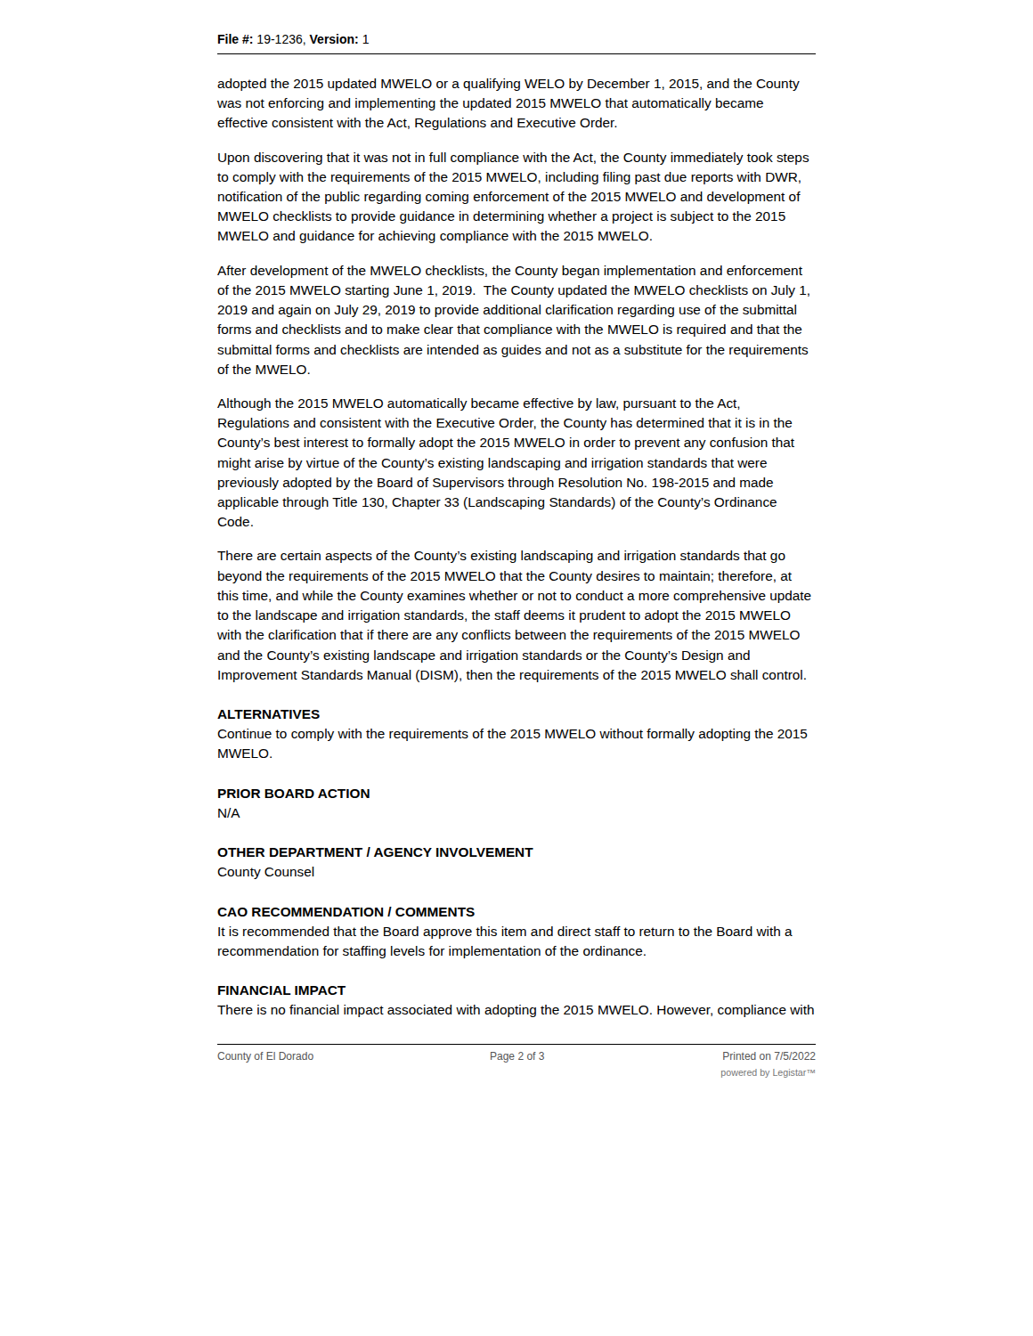File #: 19-1236, Version: 1
adopted the 2015 updated MWELO or a qualifying WELO by December 1, 2015, and the County was not enforcing and implementing the updated 2015 MWELO that automatically became effective consistent with the Act, Regulations and Executive Order.
Upon discovering that it was not in full compliance with the Act, the County immediately took steps to comply with the requirements of the 2015 MWELO, including filing past due reports with DWR, notification of the public regarding coming enforcement of the 2015 MWELO and development of MWELO checklists to provide guidance in determining whether a project is subject to the 2015 MWELO and guidance for achieving compliance with the 2015 MWELO.
After development of the MWELO checklists, the County began implementation and enforcement of the 2015 MWELO starting June 1, 2019. The County updated the MWELO checklists on July 1, 2019 and again on July 29, 2019 to provide additional clarification regarding use of the submittal forms and checklists and to make clear that compliance with the MWELO is required and that the submittal forms and checklists are intended as guides and not as a substitute for the requirements of the MWELO.
Although the 2015 MWELO automatically became effective by law, pursuant to the Act, Regulations and consistent with the Executive Order, the County has determined that it is in the County’s best interest to formally adopt the 2015 MWELO in order to prevent any confusion that might arise by virtue of the County’s existing landscaping and irrigation standards that were previously adopted by the Board of Supervisors through Resolution No. 198-2015 and made applicable through Title 130, Chapter 33 (Landscaping Standards) of the County’s Ordinance Code.
There are certain aspects of the County’s existing landscaping and irrigation standards that go beyond the requirements of the 2015 MWELO that the County desires to maintain; therefore, at this time, and while the County examines whether or not to conduct a more comprehensive update to the landscape and irrigation standards, the staff deems it prudent to adopt the 2015 MWELO with the clarification that if there are any conflicts between the requirements of the 2015 MWELO and the County’s existing landscape and irrigation standards or the County’s Design and Improvement Standards Manual (DISM), then the requirements of the 2015 MWELO shall control.
Alternatives
Continue to comply with the requirements of the 2015 MWELO without formally adopting the 2015 MWELO.
Prior Board Action
N/A
Other Department / Agency Involvement
County Counsel
CAO Recommendation / Comments
It is recommended that the Board approve this item and direct staff to return to the Board with a recommendation for staffing levels for implementation of the ordinance.
Financial Impact
There is no financial impact associated with adopting the 2015 MWELO. However, compliance with
County of El Dorado
Page 2 of 3
Printed on 7/5/2022
powered by Legistar™